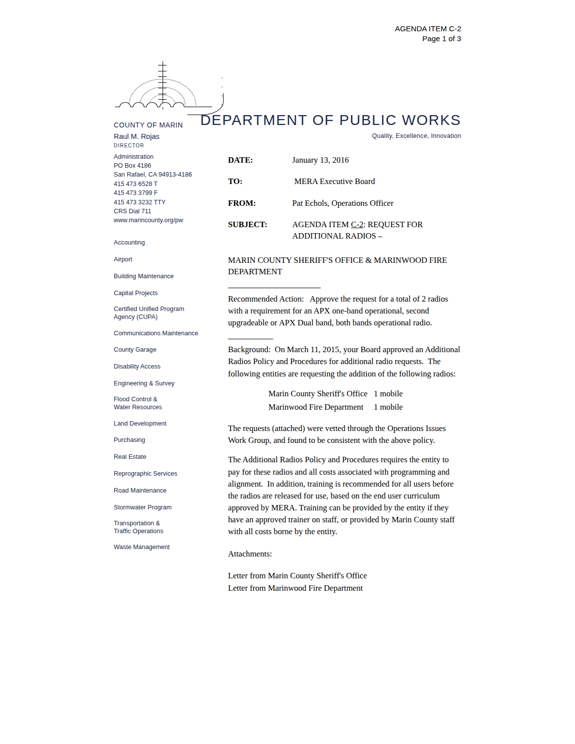AGENDA ITEM C-2
Page 1 of 3
· · · ·
COUNTY OF MARIN
Raul M. Rojas
DIRECTOR
DEPARTMENT OF PUBLIC WORKS
Quality, Excellence, Innovation
Administration
PO Box 4186
San Rafael, CA 94913-4186
415 473 6528 T
415 473 3799 F
415 473 3232 TTY
CRS Dial 711
www.marincounty.org/pw
Accounting
Airport
Building Maintenance
Capital Projects
Certified Unified Program
Agency (CUPA)
Communications Maintenance
County Garage
Disability Access
Engineering & Survey
Flood Control &
Water Resources
Land Development
Purchasing
Real Estate
Reprographic Services
Road Maintenance
Stormwater Program
Transportation &
Traffic Operations
Waste Management
| DATE: | January 13, 2016 |
| TO: | MERA Executive Board |
| FROM: | Pat Echols, Operations Officer |
| SUBJECT: | AGENDA ITEM C-2 : REQUEST FOR ADDITIONAL RADIOS – |
MARIN COUNTY SHERIFF'S OFFICE & MARINWOOD FIRE DEPARTMENT
Recommended Action: Approve the request for a total of 2 radios with a requirement for an APX one-band operational, second upgradeable or APX Dual band, both bands operational radio.
Background: On March 11, 2015, your Board approved an Additional Radios Policy and Procedures for additional radio requests. The following entities are requesting the addition of the following radios:
Marin County Sheriff's Office 1 mobile
Marinwood Fire Department 1 mobile
The requests (attached) were vetted through the Operations Issues Work Group, and found to be consistent with the above policy.
The Additional Radios Policy and Procedures requires the entity to pay for these radios and all costs associated with programming and alignment. In addition, training is recommended for all users before the radios are released for use, based on the end user curriculum approved by MERA. Training can be provided by the entity if they have an approved trainer on staff, or provided by Marin County staff with all costs borne by the entity.
Attachments:
Letter from Marin County Sheriff's Office
Letter from Marinwood Fire Department